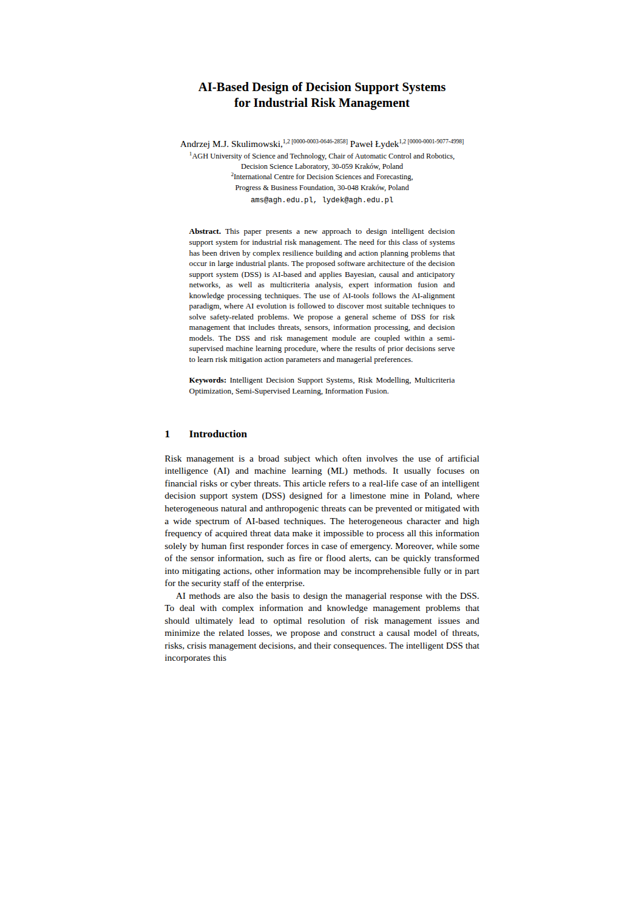AI-Based Design of Decision Support Systems
for Industrial Risk Management
Andrzej M.J. Skulimowski,1,2 [0000-0003-0646-2858] Paweł Łydek1,2 [0000-0001-9077-4998]
1AGH University of Science and Technology, Chair of Automatic Control and Robotics,
Decision Science Laboratory, 30-059 Kraków, Poland
2International Centre for Decision Sciences and Forecasting,
Progress & Business Foundation, 30-048 Kraków, Poland
ams@agh.edu.pl, lydek@agh.edu.pl
Abstract. This paper presents a new approach to design intelligent decision support system for industrial risk management. The need for this class of systems has been driven by complex resilience building and action planning problems that occur in large industrial plants. The proposed software architecture of the decision support system (DSS) is AI-based and applies Bayesian, causal and anticipatory networks, as well as multicriteria analysis, expert information fusion and knowledge processing techniques. The use of AI-tools follows the AI-alignment paradigm, where AI evolution is followed to discover most suitable techniques to solve safety-related problems. We propose a general scheme of DSS for risk management that includes threats, sensors, information processing, and decision models. The DSS and risk management module are coupled within a semi-supervised machine learning procedure, where the results of prior decisions serve to learn risk mitigation action parameters and managerial preferences.
Keywords: Intelligent Decision Support Systems, Risk Modelling, Multicriteria Optimization, Semi-Supervised Learning, Information Fusion.
1 Introduction
Risk management is a broad subject which often involves the use of artificial intelligence (AI) and machine learning (ML) methods. It usually focuses on financial risks or cyber threats. This article refers to a real-life case of an intelligent decision support system (DSS) designed for a limestone mine in Poland, where heterogeneous natural and anthropogenic threats can be prevented or mitigated with a wide spectrum of AI-based techniques. The heterogeneous character and high frequency of acquired threat data make it impossible to process all this information solely by human first responder forces in case of emergency. Moreover, while some of the sensor information, such as fire or flood alerts, can be quickly transformed into mitigating actions, other information may be incomprehensible fully or in part for the security staff of the enterprise.
AI methods are also the basis to design the managerial response with the DSS. To deal with complex information and knowledge management problems that should ultimately lead to optimal resolution of risk management issues and minimize the related losses, we propose and construct a causal model of threats, risks, crisis management decisions, and their consequences. The intelligent DSS that incorporates this